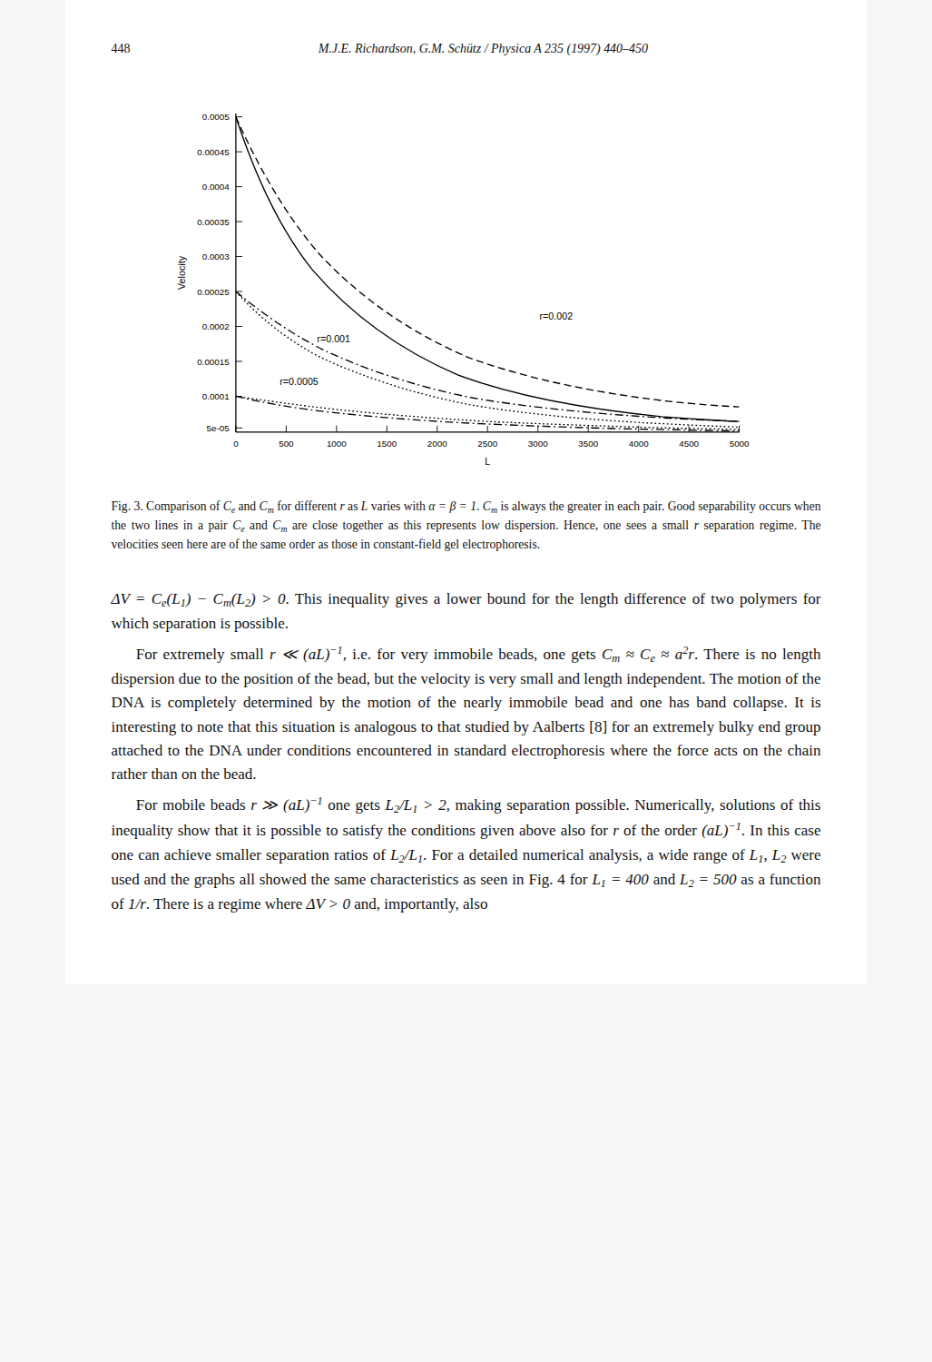448 M.J.E. Richardson, G.M. Schütz / Physica A 235 (1997) 440–450
0.0005 0.00045 0.0004 0.00035 0.0003 0.00025 0.0002 0.00015 0.0001 5e-05 0 500 1000 1500 2000 2500 3000 3500 4000 4500 5000 L Velocity r=0.002 r=0.001 r=0.0005
Fig. 3. Comparison of Ce and Cm for different r as L varies with α = β = 1. Cm is always the greater in each pair. Good separability occurs when the two lines in a pair Ce and Cm are close together as this represents low dispersion. Hence, one sees a small r separation regime. The velocities seen here are of the same order as those in constant-field gel electrophoresis.
ΔV = Ce(L1) − Cm(L2) > 0. This inequality gives a lower bound for the length difference of two polymers for which separation is possible.
For extremely small r ≪ (aL)−1, i.e. for very immobile beads, one gets Cm ≈ Ce ≈ a2r. There is no length dispersion due to the position of the bead, but the velocity is very small and length independent. The motion of the DNA is completely determined by the motion of the nearly immobile bead and one has band collapse. It is interesting to note that this situation is analogous to that studied by Aalberts [8] for an extremely bulky end group attached to the DNA under conditions encountered in standard electrophoresis where the force acts on the chain rather than on the bead.
For mobile beads r ≫ (aL)−1 one gets L2/L1 > 2, making separation possible. Numerically, solutions of this inequality show that it is possible to satisfy the conditions given above also for r of the order (aL)−1. In this case one can achieve smaller separation ratios of L2/L1. For a detailed numerical analysis, a wide range of L1, L2 were used and the graphs all showed the same characteristics as seen in Fig. 4 for L1 = 400 and L2 = 500 as a function of 1/r. There is a regime where ΔV > 0 and, importantly, also